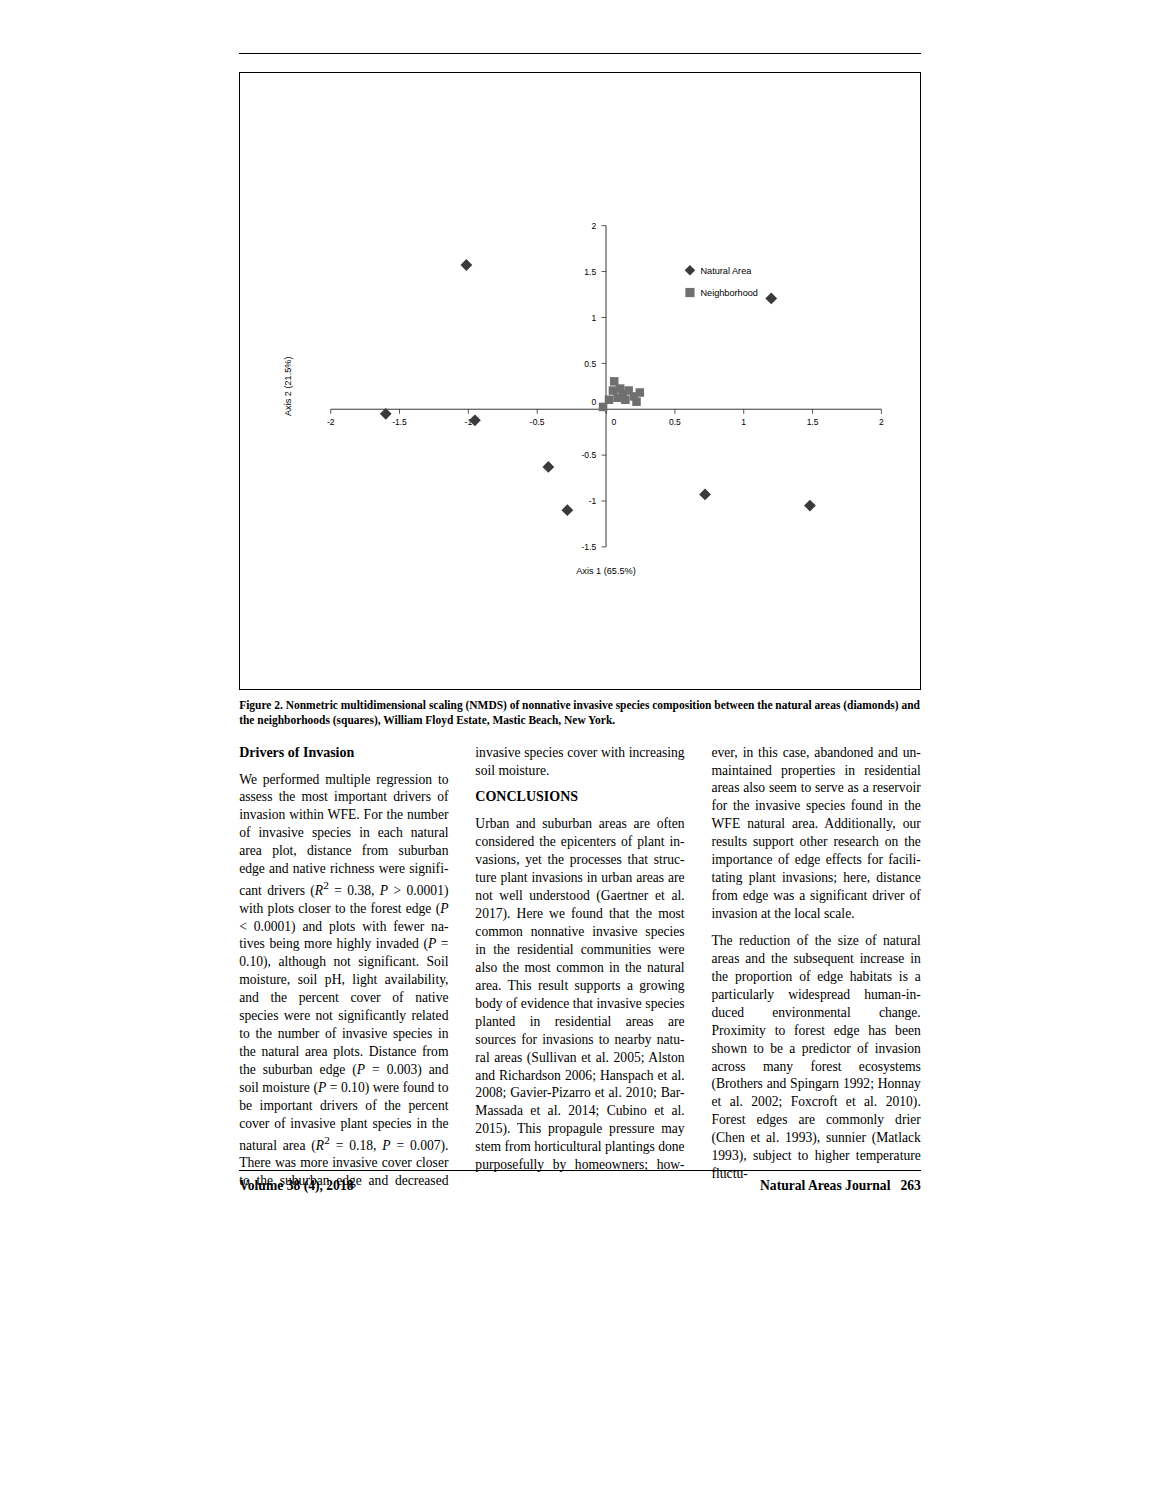Geometry: x: -2 -> 120 px ; 2 -> 960 px => scale 210 px per unit y: 2 -> 60 px ; -1.5 -> 550 px => scale 140 px per unit 2 1.5 1 0.5 0 -0.5 -1 -1.5 -2 -1.5 -1 -0.5 0 0.5 1 1.5 2 Axis 1 (65.5%) Axis 2 (21.5%) Natural Area Neighborhood
Figure 2. Nonmetric multidimensional scaling (NMDS) of nonnative invasive species composition between the natural areas (diamonds) and the neighborhoods (squares), William Floyd Estate, Mastic Beach, New York.
Drivers of Invasion
We performed multiple regression to assess the most important drivers of invasion within WFE. For the number of invasive species in each natural area plot, distance from suburban edge and native richness were significant drivers (R2 = 0.38, P > 0.0001) with plots closer to the forest edge (P < 0.0001) and plots with fewer natives being more highly invaded (P = 0.10), although not significant. Soil moisture, soil pH, light availability, and the percent cover of native species were not significantly related to the number of invasive species in the natural area plots. Distance from the suburban edge (P = 0.003) and soil moisture (P = 0.10) were found to be important drivers of the percent cover of invasive plant species in the natural area (R2 = 0.18, P = 0.007). There was more invasive cover closer to the suburban edge and decreased invasive species cover with increasing soil moisture.
Conclusions
Urban and suburban areas are often considered the epicenters of plant invasions, yet the processes that structure plant invasions in urban areas are not well understood (Gaertner et al. 2017). Here we found that the most common nonnative invasive species in the residential communities were also the most common in the natural area. This result supports a growing body of evidence that invasive species planted in residential areas are sources for invasions to nearby natural areas (Sullivan et al. 2005; Alston and Richardson 2006; Hanspach et al. 2008; Gavier-Pizarro et al. 2010; Bar-Massada et al. 2014; Cubino et al. 2015). This propagule pressure may stem from horticultural plantings done purposefully by homeowners; however, in this case, abandoned and unmaintained properties in residential areas also seem to serve as a reservoir for the invasive species found in the WFE natural area. Additionally, our results support other research on the importance of edge effects for facilitating plant invasions; here, distance from edge was a significant driver of invasion at the local scale.
The reduction of the size of natural areas and the subsequent increase in the proportion of edge habitats is a particularly widespread human-induced environmental change. Proximity to forest edge has been shown to be a predictor of invasion across many forest ecosystems (Brothers and Spingarn 1992; Honnay et al. 2002; Foxcroft et al. 2010). Forest edges are commonly drier (Chen et al. 1993), sunnier (Matlack 1993), subject to higher temperature fluctu-
Volume 38 (4), 2018
Natural Areas Journal263